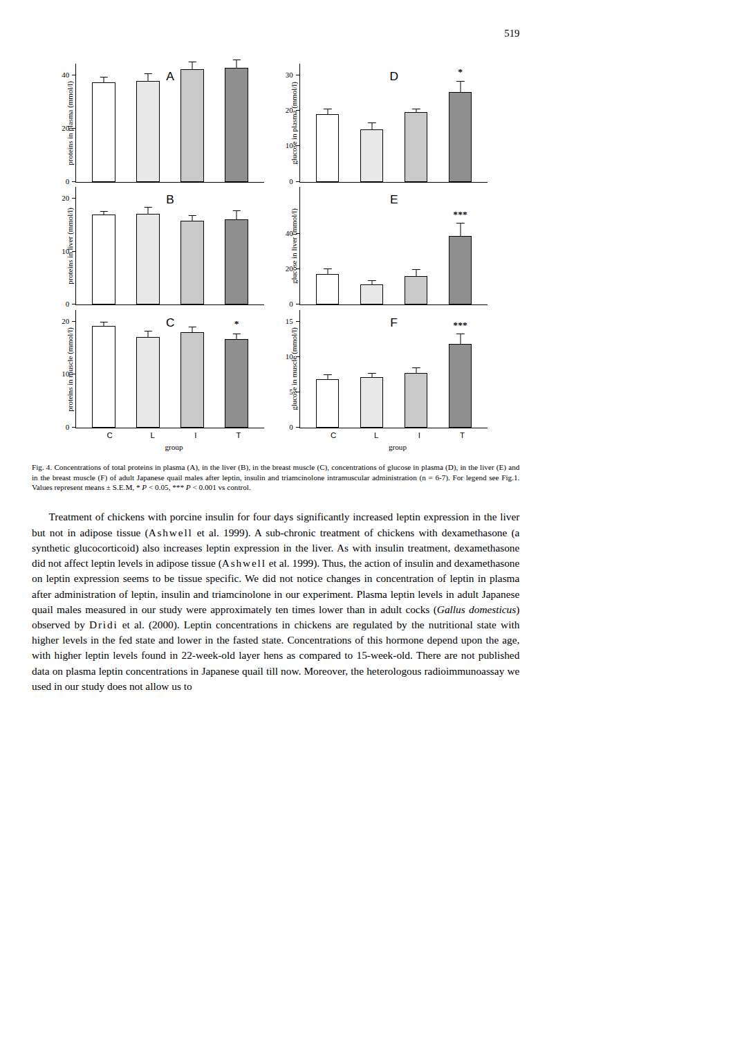519
proteins in plasma (mmol/l)
A
0
20
40
glucose in plasma (mmol/l)
D
0
10
20
30
*
proteins in liver (mmol/l)
B
0
10
20
glucose in liver (mmol/l)
E
0
20
40
***
proteins in muscle (mmol/l)
C
0
10
20
*
CLIT
group
glucose in muscle (mmol/l)
F
0
5
10
15
***
CLIT
group
Fig. 4. Concentrations of total proteins in plasma (A), in the liver (B), in the breast muscle (C), concentrations of glucose in plasma (D), in the liver (E) and in the breast muscle (F) of adult Japanese quail males after leptin, insulin and triamcinolone intramuscular administration (n = 6-7). For legend see Fig.1. Values represent means ± S.E.M, * P < 0.05, *** P < 0.001 vs control.
Treatment of chickens with porcine insulin for four days significantly increased leptin expression in the liver but not in adipose tissue (Ashwell et al. 1999). A sub-chronic treatment of chickens with dexamethasone (a synthetic glucocorticoid) also increases leptin expression in the liver. As with insulin treatment, dexamethasone did not affect leptin levels in adipose tissue (Ashwell et al. 1999). Thus, the action of insulin and dexamethasone on leptin expression seems to be tissue specific. We did not notice changes in concentration of leptin in plasma after administration of leptin, insulin and triamcinolone in our experiment. Plasma leptin levels in adult Japanese quail males measured in our study were approximately ten times lower than in adult cocks (Gallus domesticus) observed by Dridi et al. (2000). Leptin concentrations in chickens are regulated by the nutritional state with higher levels in the fed state and lower in the fasted state. Concentrations of this hormone depend upon the age, with higher leptin levels found in 22-week-old layer hens as compared to 15-week-old. There are not published data on plasma leptin concentrations in Japanese quail till now. Moreover, the heterologous radioimmunoassay we used in our study does not allow us to